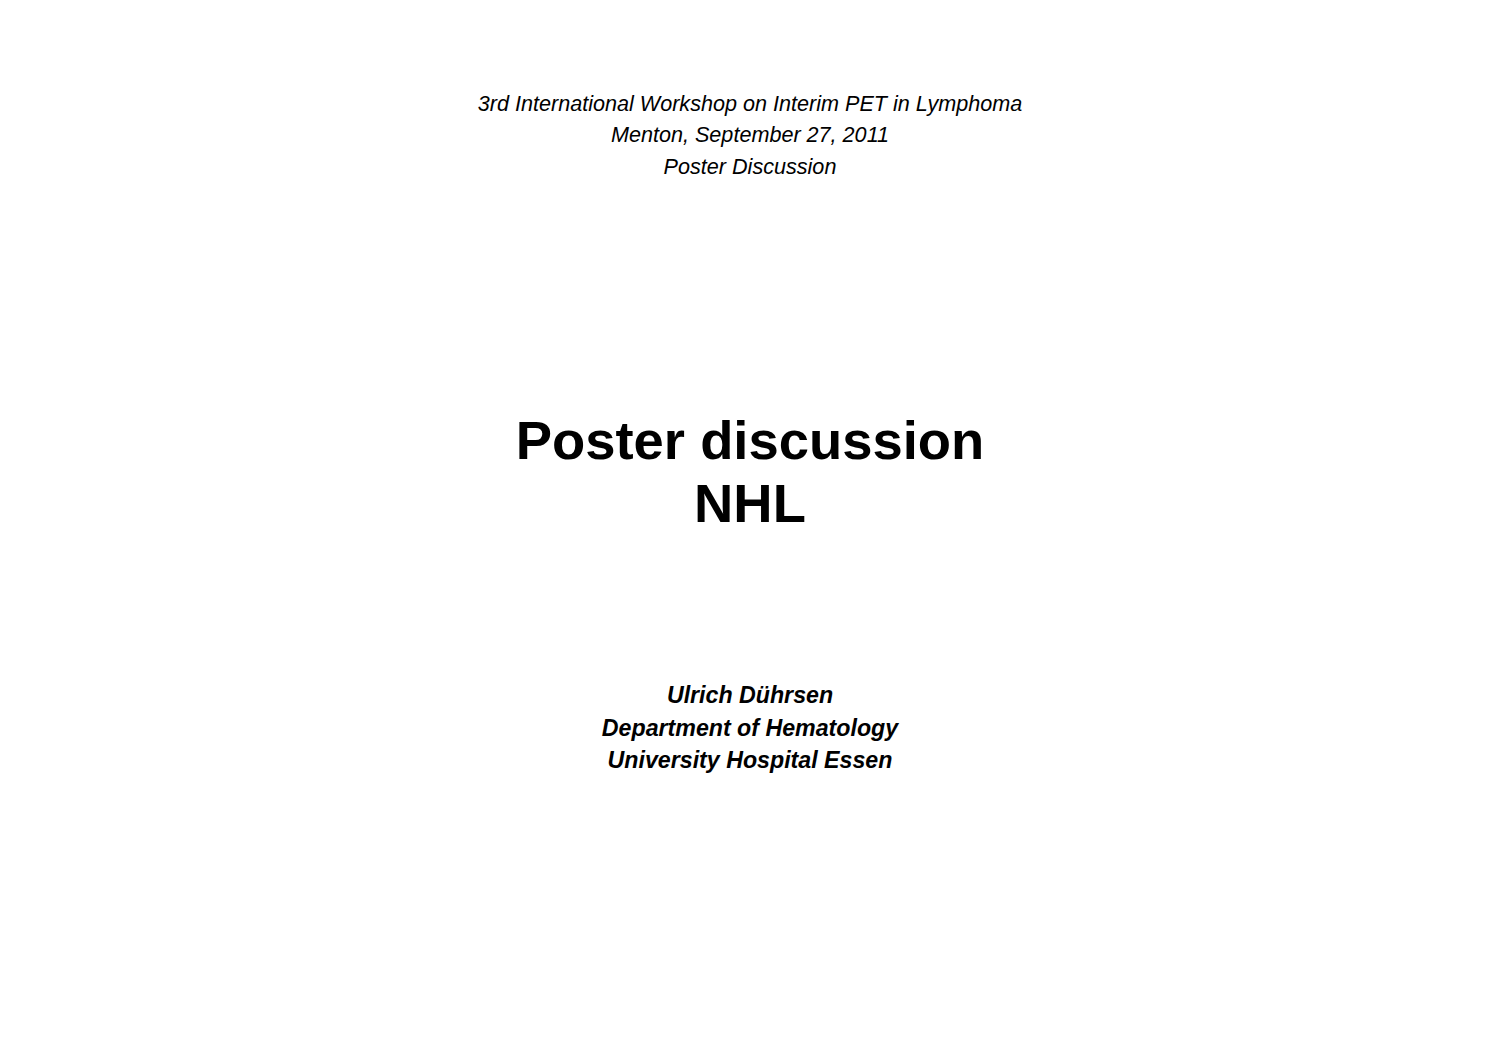3rd International Workshop on Interim PET in Lymphoma
Menton, September 27, 2011
Poster Discussion
Poster discussionNHL
Ulrich Dührsen
Department of Hematology
University Hospital Essen